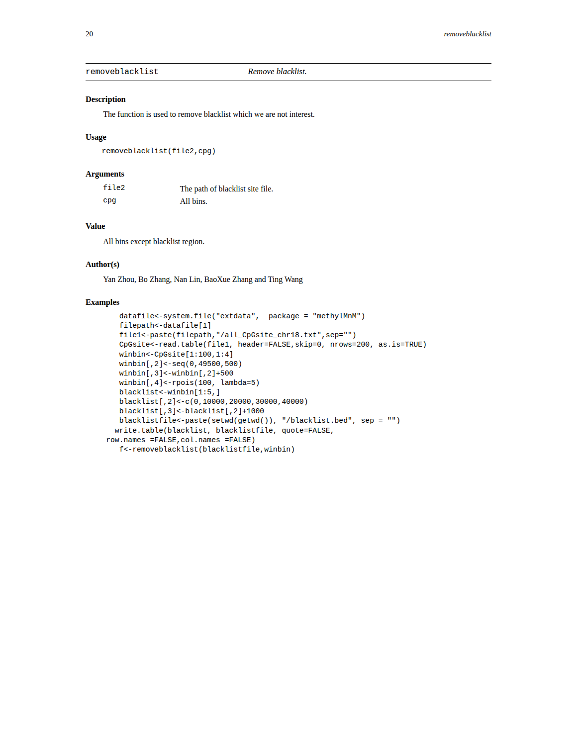20 removeblacklist
| removeblacklist | Remove blacklist. |
Description
The function is used to remove blacklist which we are not interest.
Usage
removeblacklist(file2,cpg)
Arguments
| file2 | The path of blacklist site file. |
| cpg | All bins. |
Value
All bins except blacklist region.
Author(s)
Yan Zhou, Bo Zhang, Nan Lin, BaoXue Zhang and Ting Wang
Examples
    datafile<-system.file("extdata",  package = "methylMnM")
    filepath<-datafile[1]
    file1<-paste(filepath,"/all_CpGsite_chr18.txt",sep="")
    CpGsite<-read.table(file1, header=FALSE,skip=0, nrows=200, as.is=TRUE)
    winbin<-CpGsite[1:100,1:4]
    winbin[,2]<-seq(0,49500,500)
    winbin[,3]<-winbin[,2]+500
    winbin[,4]<-rpois(100, lambda=5)
    blacklist<-winbin[1:5,]
    blacklist[,2]<-c(0,10000,20000,30000,40000)
    blacklist[,3]<-blacklist[,2]+1000
    blacklistfile<-paste(setwd(getwd()), "/blacklist.bed", sep = "")
   write.table(blacklist, blacklistfile, quote=FALSE,
 row.names =FALSE,col.names =FALSE)
    f<-removeblacklist(blacklistfile,winbin)